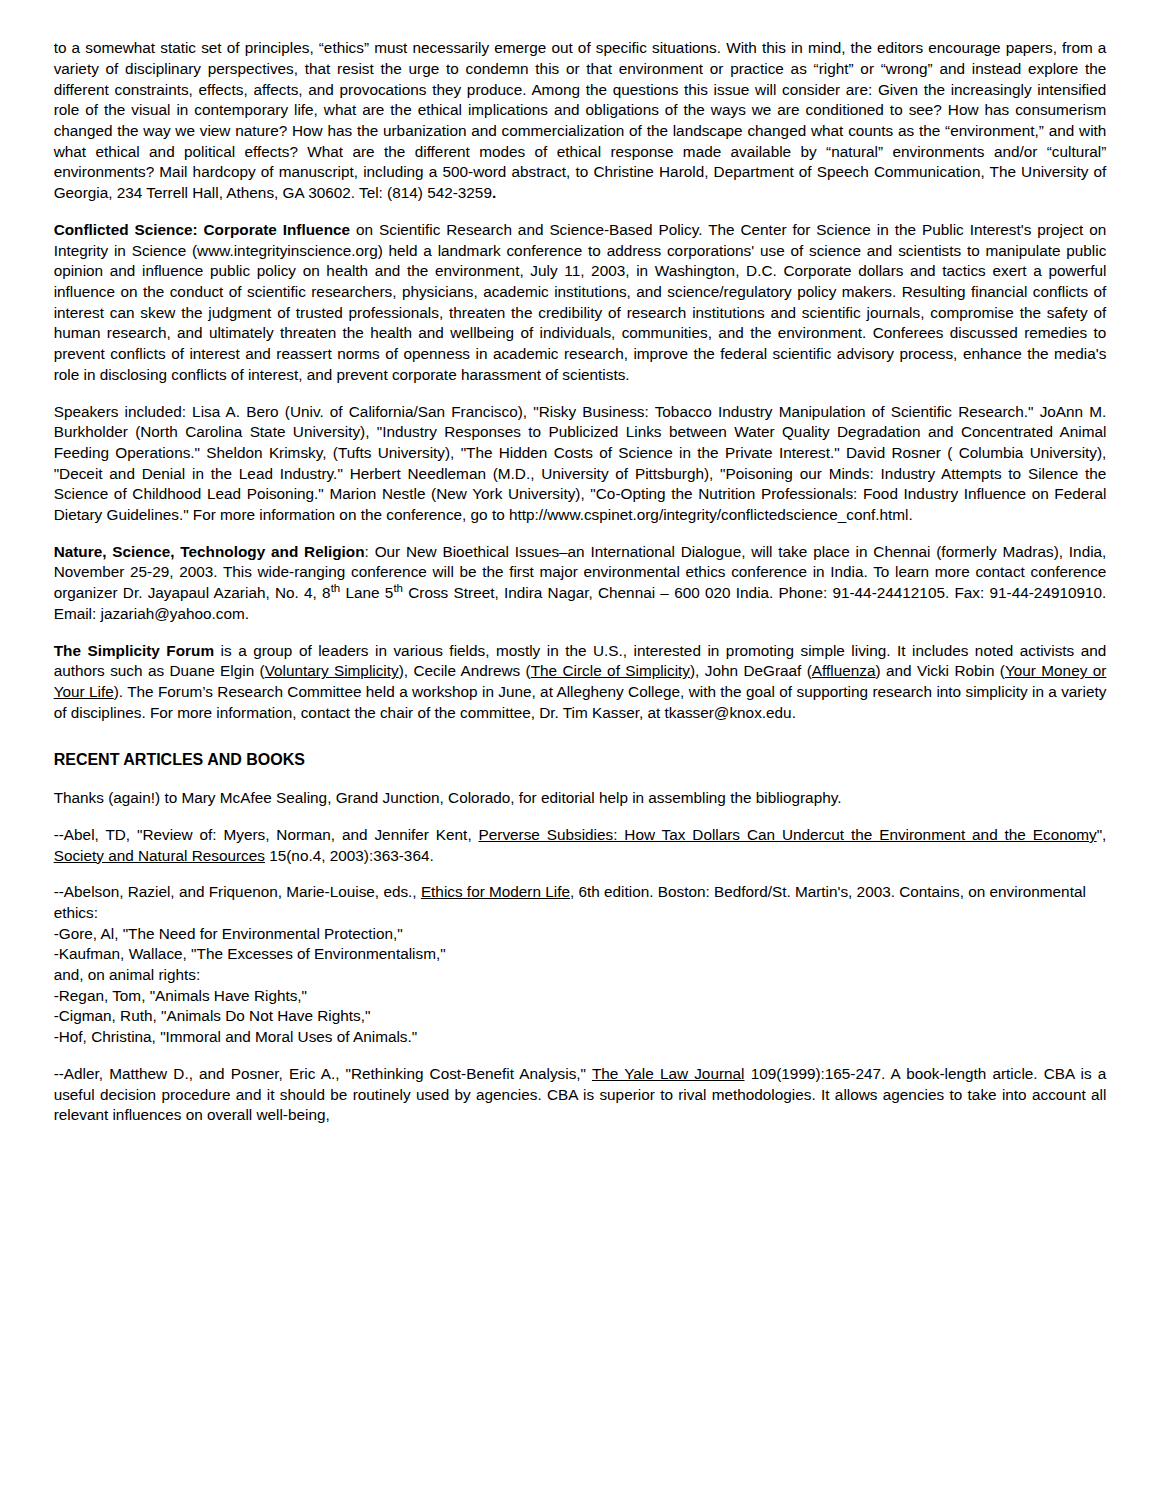to a somewhat static set of principles, “ethics” must necessarily emerge out of specific situations. With this in mind, the editors encourage papers, from a variety of disciplinary perspectives, that resist the urge to condemn this or that environment or practice as “right” or “wrong” and instead explore the different constraints, effects, affects, and provocations they produce. Among the questions this issue will consider are: Given the increasingly intensified role of the visual in contemporary life, what are the ethical implications and obligations of the ways we are conditioned to see? How has consumerism changed the way we view nature? How has the urbanization and commercialization of the landscape changed what counts as the “environment,” and with what ethical and political effects? What are the different modes of ethical response made available by “natural” environments and/or “cultural” environments? Mail hardcopy of manuscript, including a 500-word abstract, to Christine Harold, Department of Speech Communication, The University of Georgia, 234 Terrell Hall, Athens, GA 30602. Tel: (814) 542-3259.
Conflicted Science: Corporate Influence on Scientific Research and Science-Based Policy. The Center for Science in the Public Interest's project on Integrity in Science (www.integrityinscience.org) held a landmark conference to address corporations' use of science and scientists to manipulate public opinion and influence public policy on health and the environment, July 11, 2003, in Washington, D.C. Corporate dollars and tactics exert a powerful influence on the conduct of scientific researchers, physicians, academic institutions, and science/regulatory policy makers. Resulting financial conflicts of interest can skew the judgment of trusted professionals, threaten the credibility of research institutions and scientific journals, compromise the safety of human research, and ultimately threaten the health and wellbeing of individuals, communities, and the environment. Conferees discussed remedies to prevent conflicts of interest and reassert norms of openness in academic research, improve the federal scientific advisory process, enhance the media's role in disclosing conflicts of interest, and prevent corporate harassment of scientists.
Speakers included: Lisa A. Bero (Univ. of California/San Francisco), "Risky Business: Tobacco Industry Manipulation of Scientific Research." JoAnn M. Burkholder (North Carolina State University), "Industry Responses to Publicized Links between Water Quality Degradation and Concentrated Animal Feeding Operations." Sheldon Krimsky, (Tufts University), "The Hidden Costs of Science in the Private Interest." David Rosner ( Columbia University), "Deceit and Denial in the Lead Industry." Herbert Needleman (M.D., University of Pittsburgh), "Poisoning our Minds: Industry Attempts to Silence the Science of Childhood Lead Poisoning." Marion Nestle (New York University), "Co-Opting the Nutrition Professionals: Food Industry Influence on Federal Dietary Guidelines." For more information on the conference, go to http://www.cspinet.org/integrity/conflictedscience_conf.html.
Nature, Science, Technology and Religion: Our New Bioethical Issues–an International Dialogue, will take place in Chennai (formerly Madras), India, November 25-29, 2003. This wide-ranging conference will be the first major environmental ethics conference in India. To learn more contact conference organizer Dr. Jayapaul Azariah, No. 4, 8th Lane 5th Cross Street, Indira Nagar, Chennai – 600 020 India. Phone: 91-44-24412105. Fax: 91-44-24910910. Email: jazariah@yahoo.com.
The Simplicity Forum is a group of leaders in various fields, mostly in the U.S., interested in promoting simple living. It includes noted activists and authors such as Duane Elgin (Voluntary Simplicity), Cecile Andrews (The Circle of Simplicity), John DeGraaf (Affluenza) and Vicki Robin (Your Money or Your Life). The Forum’s Research Committee held a workshop in June, at Allegheny College, with the goal of supporting research into simplicity in a variety of disciplines. For more information, contact the chair of the committee, Dr. Tim Kasser, at tkasser@knox.edu.
RECENT ARTICLES AND BOOKS
Thanks (again!) to Mary McAfee Sealing, Grand Junction, Colorado, for editorial help in assembling the bibliography.
--Abel, TD, "Review of: Myers, Norman, and Jennifer Kent, Perverse Subsidies: How Tax Dollars Can Undercut the Environment and the Economy", Society and Natural Resources 15(no.4, 2003):363-364.
--Abelson, Raziel, and Friquenon, Marie-Louise, eds., Ethics for Modern Life, 6th edition. Boston: Bedford/St. Martin's, 2003. Contains, on environmental ethics:
-Gore, Al, "The Need for Environmental Protection,"
-Kaufman, Wallace, "The Excesses of Environmentalism,"
and, on animal rights:
-Regan, Tom, "Animals Have Rights,"
-Cigman, Ruth, "Animals Do Not Have Rights,"
-Hof, Christina, "Immoral and Moral Uses of Animals."
--Adler, Matthew D., and Posner, Eric A., "Rethinking Cost-Benefit Analysis," The Yale Law Journal 109(1999):165-247. A book-length article. CBA is a useful decision procedure and it should be routinely used by agencies. CBA is superior to rival methodologies. It allows agencies to take into account all relevant influences on overall well-being,